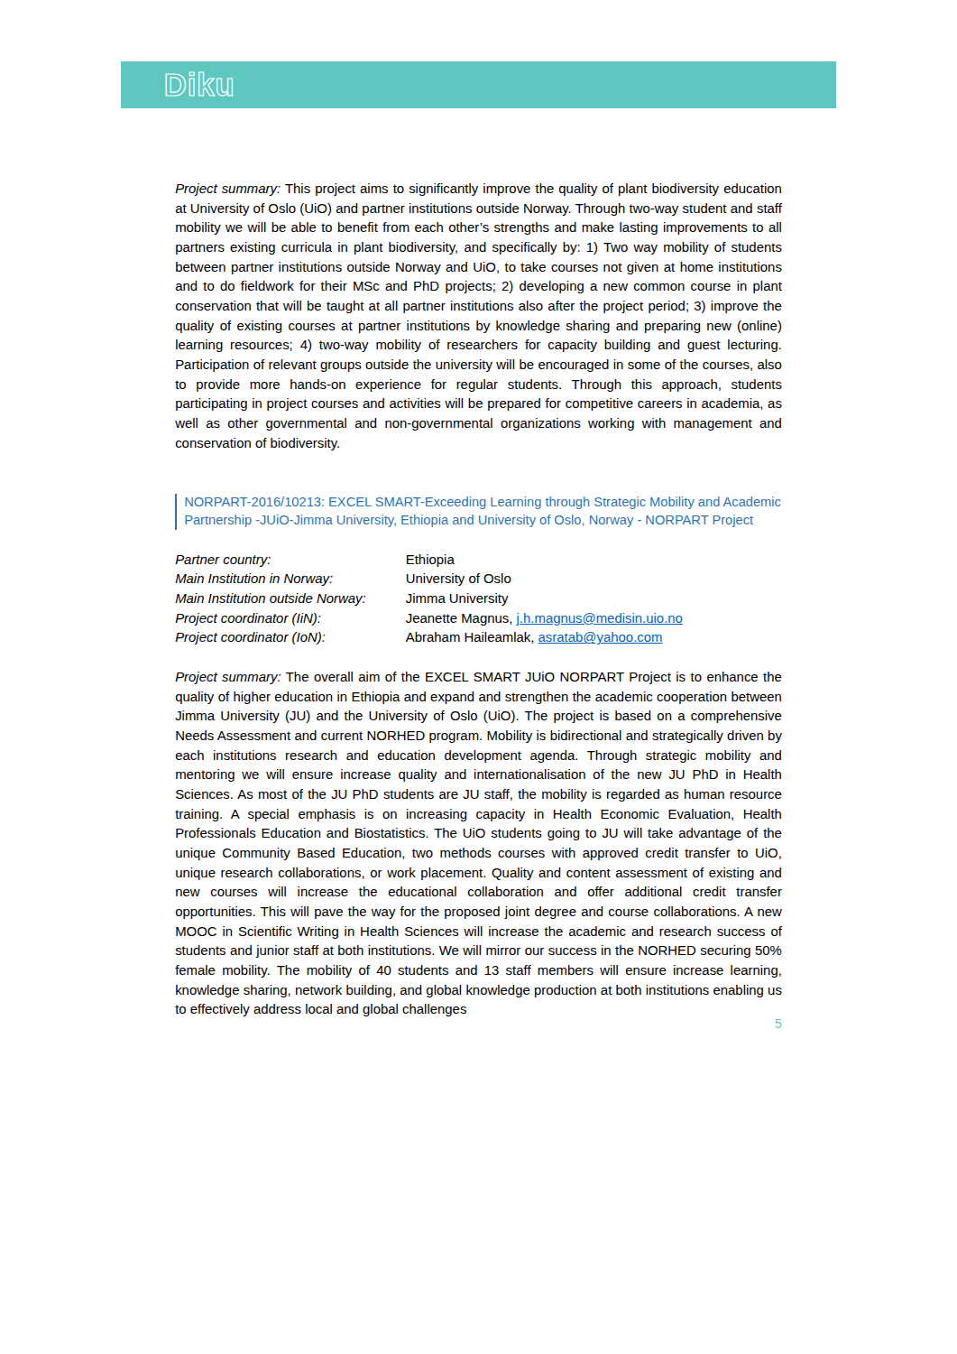Diku
Project summary: This project aims to significantly improve the quality of plant biodiversity education at University of Oslo (UiO) and partner institutions outside Norway. Through two-way student and staff mobility we will be able to benefit from each other’s strengths and make lasting improvements to all partners existing curricula in plant biodiversity, and specifically by: 1) Two way mobility of students between partner institutions outside Norway and UiO, to take courses not given at home institutions and to do fieldwork for their MSc and PhD projects; 2) developing a new common course in plant conservation that will be taught at all partner institutions also after the project period; 3) improve the quality of existing courses at partner institutions by knowledge sharing and preparing new (online) learning resources; 4) two-way mobility of researchers for capacity building and guest lecturing. Participation of relevant groups outside the university will be encouraged in some of the courses, also to provide more hands-on experience for regular students. Through this approach, students participating in project courses and activities will be prepared for competitive careers in academia, as well as other governmental and non-governmental organizations working with management and conservation of biodiversity.
NORPART-2016/10213: EXCEL SMART-Exceeding Learning through Strategic Mobility and Academic Partnership -JUiO-Jimma University, Ethiopia and University of Oslo, Norway - NORPART Project
| Partner country: | Ethiopia |
| Main Institution in Norway: | University of Oslo |
| Main Institution outside Norway: | Jimma University |
| Project coordinator (IiN): | Jeanette Magnus, j.h.magnus@medisin.uio.no |
| Project coordinator (IoN): | Abraham Haileamlak, asratab@yahoo.com |
Project summary: The overall aim of the EXCEL SMART JUiO NORPART Project is to enhance the quality of higher education in Ethiopia and expand and strengthen the academic cooperation between Jimma University (JU) and the University of Oslo (UiO). The project is based on a comprehensive Needs Assessment and current NORHED program. Mobility is bidirectional and strategically driven by each institutions research and education development agenda. Through strategic mobility and mentoring we will ensure increase quality and internationalisation of the new JU PhD in Health Sciences. As most of the JU PhD students are JU staff, the mobility is regarded as human resource training. A special emphasis is on increasing capacity in Health Economic Evaluation, Health Professionals Education and Biostatistics. The UiO students going to JU will take advantage of the unique Community Based Education, two methods courses with approved credit transfer to UiO, unique research collaborations, or work placement. Quality and content assessment of existing and new courses will increase the educational collaboration and offer additional credit transfer opportunities. This will pave the way for the proposed joint degree and course collaborations. A new MOOC in Scientific Writing in Health Sciences will increase the academic and research success of students and junior staff at both institutions. We will mirror our success in the NORHED securing 50% female mobility. The mobility of 40 students and 13 staff members will ensure increase learning, knowledge sharing, network building, and global knowledge production at both institutions enabling us to effectively address local and global challenges
5